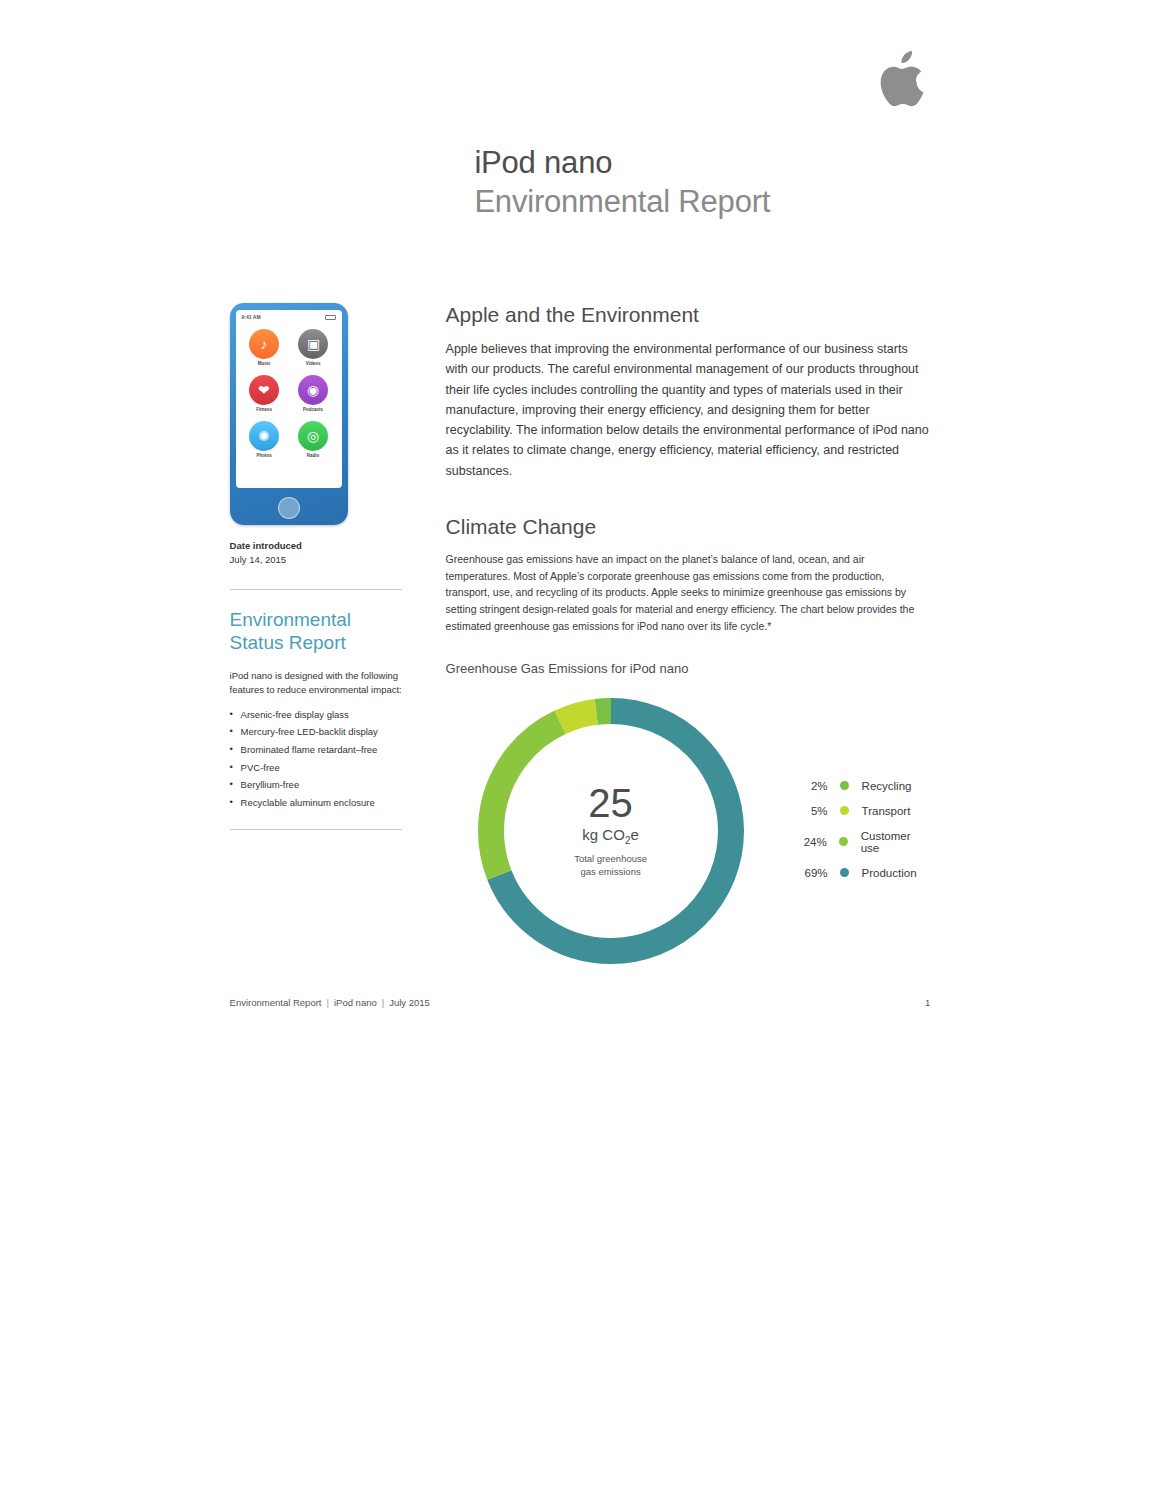iPod nano
Environmental Report
9:41 AM
♪
Music
▣
Videos
❤
Fitness
◉
Podcasts
✺
Photos
◎
Radio
Date introduced
July 14, 2015
Environmental
Status Report
iPod nano is designed with the following features to reduce environmental impact:
Arsenic-free display glass
Mercury-free LED-backlit display
Brominated flame retardant–free
PVC-free
Beryllium-free
Recyclable aluminum enclosure
Apple and the Environment
Apple believes that improving the environmental performance of our business starts with our products. The careful environmental management of our products throughout their life cycles includes controlling the quantity and types of materials used in their manufacture, improving their energy efficiency, and designing them for better recyclability. The information below details the environmental performance of iPod nano as it relates to climate change, energy efficiency, material efficiency, and restricted substances.
Climate Change
Greenhouse gas emissions have an impact on the planet’s balance of land, ocean, and air temperatures. Most of Apple’s corporate greenhouse gas emissions come from the production, transport, use, and recycling of its products. Apple seeks to minimize greenhouse gas emissions by setting stringent design-related goals for material and energy efficiency. The chart below provides the estimated greenhouse gas emissions for iPod nano over its life cycle.*
Greenhouse Gas Emissions for iPod nano
25
kg CO2e
Total greenhouse
gas emissions
2% Recycling
5% Transport
24% Customer use
69% Production
Environmental Report|iPod nano|July 2015
1